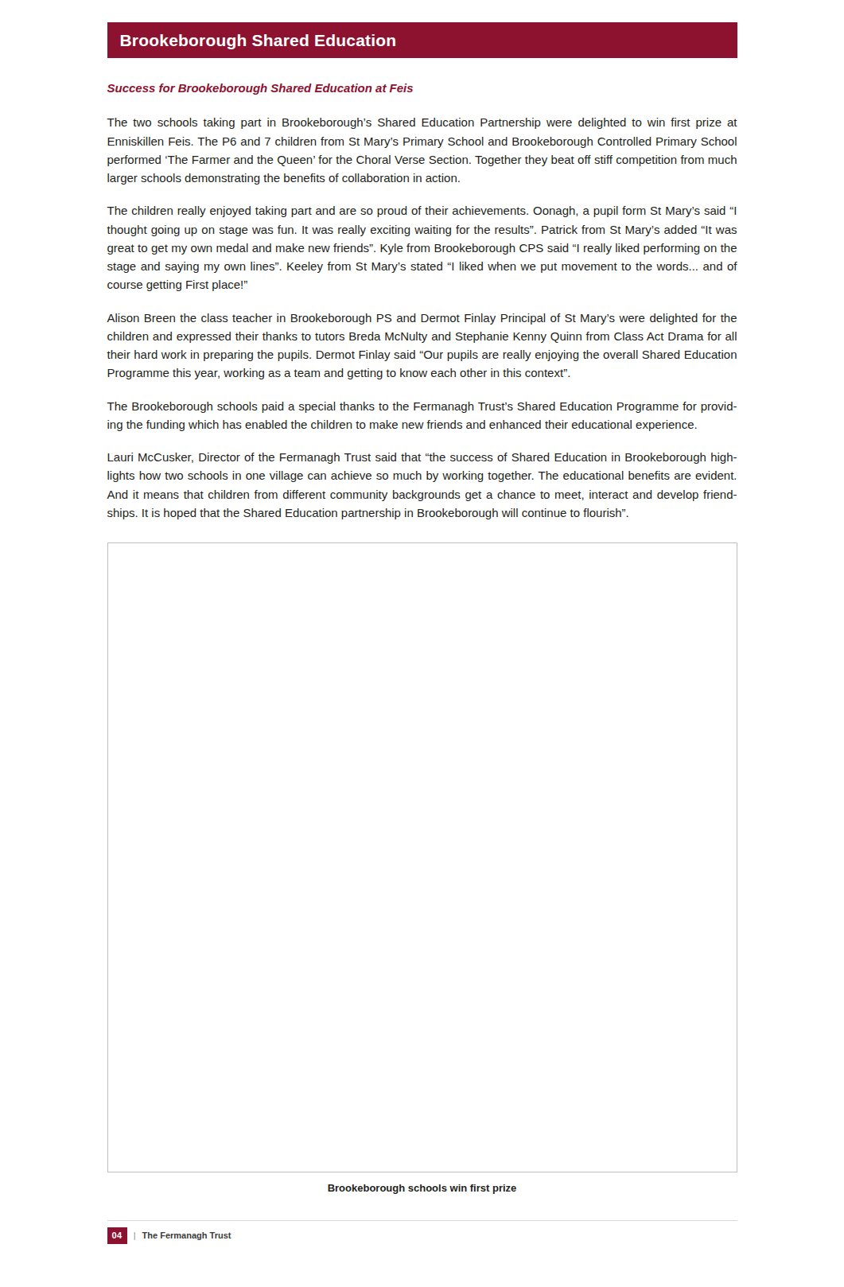Brookeborough Shared Education
Success for Brookeborough Shared Education at Feis
The two schools taking part in Brookeborough’s Shared Education Partnership were delighted to win first prize at Enniskillen Feis. The P6 and 7 children from St Mary’s Primary School and Brookeborough Controlled Primary School performed ‘The Farmer and the Queen’ for the Choral Verse Section. Together they beat off stiff competition from much larger schools demonstrating the benefits of collaboration in action.
The children really enjoyed taking part and are so proud of their achievements. Oonagh, a pupil form St Mary’s said “I thought going up on stage was fun. It was really exciting waiting for the results”. Patrick from St Mary’s added “It was great to get my own medal and make new friends”. Kyle from Brookeborough CPS said “I really liked performing on the stage and saying my own lines”. Keeley from St Mary’s stated “I liked when we put movement to the words... and of course getting First place!”
Alison Breen the class teacher in Brookeborough PS and Dermot Finlay Principal of St Mary’s were delighted for the children and expressed their thanks to tutors Breda McNulty and Stephanie Kenny Quinn from Class Act Drama for all their hard work in preparing the pupils. Dermot Finlay said “Our pupils are really enjoying the overall Shared Education Programme this year, working as a team and getting to know each other in this context”.
The Brookeborough schools paid a special thanks to the Fermanagh Trust’s Shared Education Programme for providing the funding which has enabled the children to make new friends and enhanced their educational experience.
Lauri McCusker, Director of the Fermanagh Trust said that “the success of Shared Education in Brookeborough highlights how two schools in one village can achieve so much by working together. The educational benefits are evident. And it means that children from different community backgrounds get a chance to meet, interact and develop friendships. It is hoped that the Shared Education partnership in Brookeborough will continue to flourish”.
Brookeborough schools win first prize
04 | The Fermanagh Trust